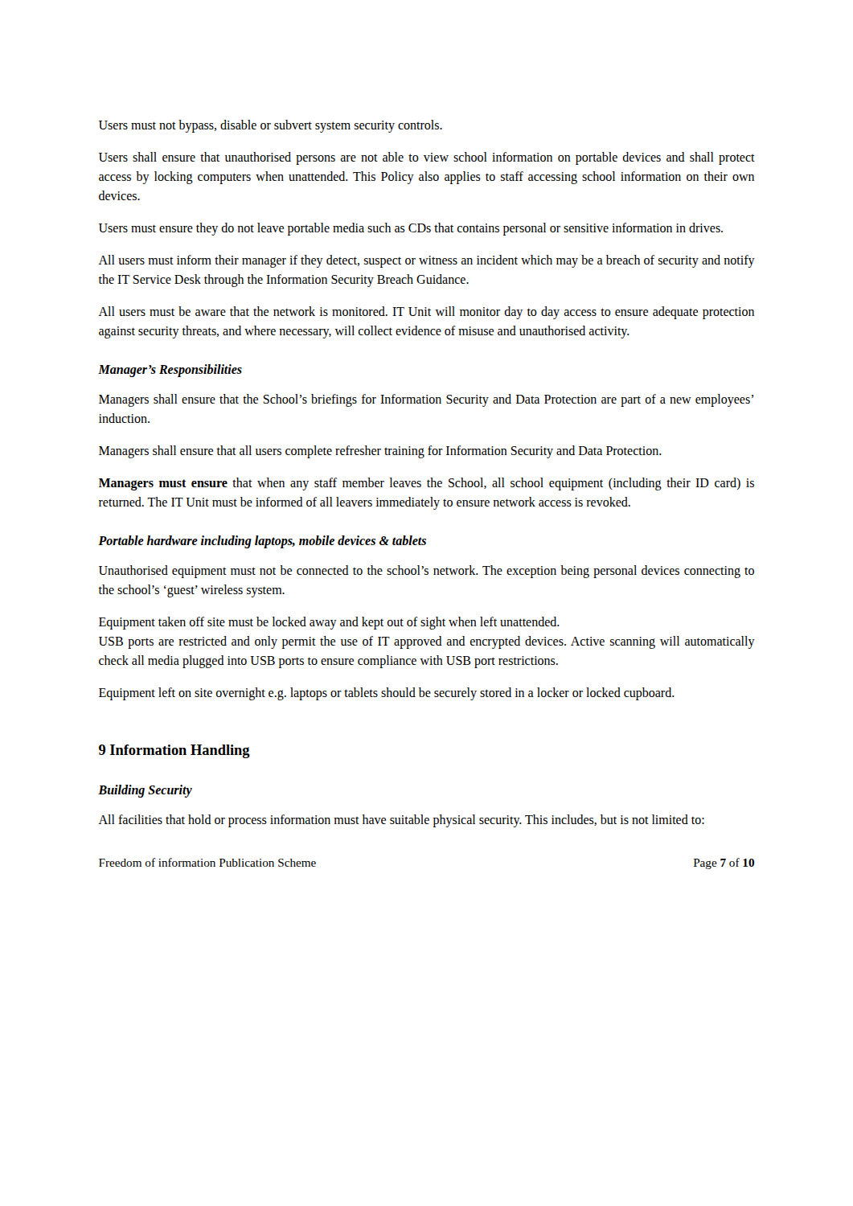Users must not bypass, disable or subvert system security controls.
Users shall ensure that unauthorised persons are not able to view school information on portable devices and shall protect access by locking computers when unattended. This Policy also applies to staff accessing school information on their own devices.
Users must ensure they do not leave portable media such as CDs that contains personal or sensitive information in drives.
All users must inform their manager if they detect, suspect or witness an incident which may be a breach of security and notify the IT Service Desk through the Information Security Breach Guidance.
All users must be aware that the network is monitored. IT Unit will monitor day to day access to ensure adequate protection against security threats, and where necessary, will collect evidence of misuse and unauthorised activity.
Manager’s Responsibilities
Managers shall ensure that the School’s briefings for Information Security and Data Protection are part of a new employees’ induction.
Managers shall ensure that all users complete refresher training for Information Security and Data Protection.
Managers must ensure that when any staff member leaves the School, all school equipment (including their ID card) is returned. The IT Unit must be informed of all leavers immediately to ensure network access is revoked.
Portable hardware including laptops, mobile devices & tablets
Unauthorised equipment must not be connected to the school’s network. The exception being personal devices connecting to the school’s ‘guest’ wireless system.
Equipment taken off site must be locked away and kept out of sight when left unattended.
USB ports are restricted and only permit the use of IT approved and encrypted devices. Active scanning will automatically check all media plugged into USB ports to ensure compliance with USB port restrictions.
Equipment left on site overnight e.g. laptops or tablets should be securely stored in a locker or locked cupboard.
9 Information Handling
Building Security
All facilities that hold or process information must have suitable physical security. This includes, but is not limited to:
Freedom of information Publication Scheme Page 7 of 10